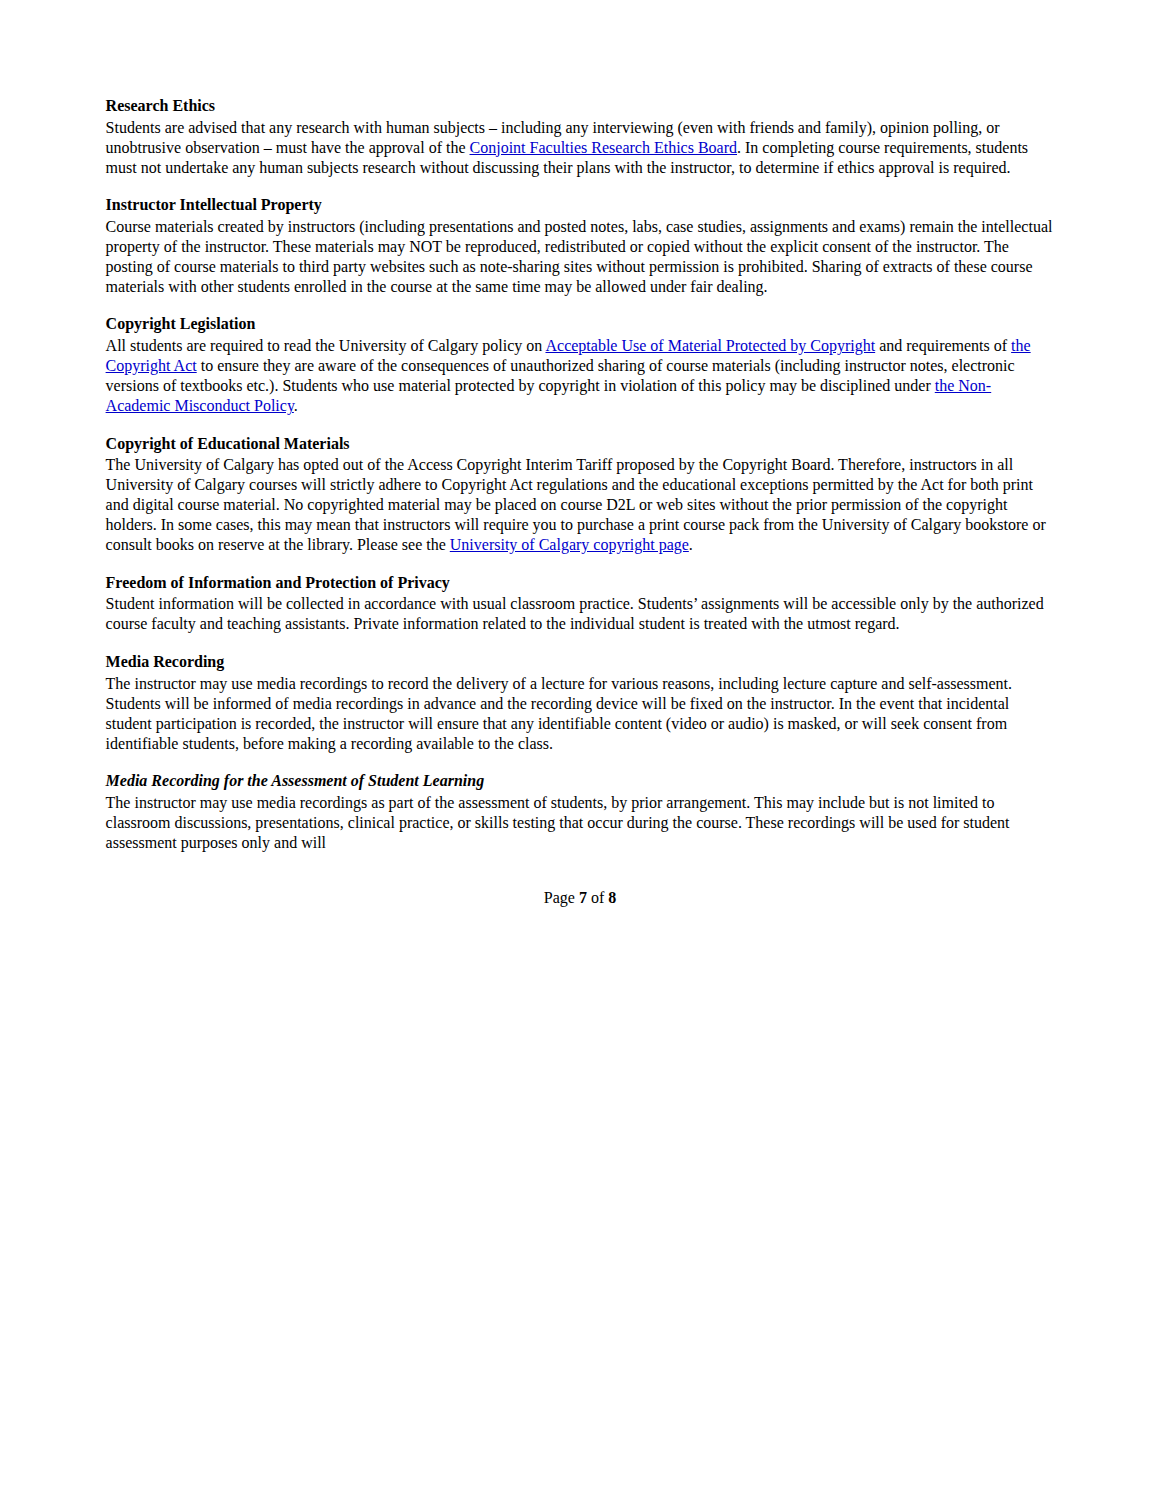Research Ethics
Students are advised that any research with human subjects – including any interviewing (even with friends and family), opinion polling, or unobtrusive observation – must have the approval of the Conjoint Faculties Research Ethics Board. In completing course requirements, students must not undertake any human subjects research without discussing their plans with the instructor, to determine if ethics approval is required.
Instructor Intellectual Property
Course materials created by instructors (including presentations and posted notes, labs, case studies, assignments and exams) remain the intellectual property of the instructor. These materials may NOT be reproduced, redistributed or copied without the explicit consent of the instructor. The posting of course materials to third party websites such as note-sharing sites without permission is prohibited. Sharing of extracts of these course materials with other students enrolled in the course at the same time may be allowed under fair dealing.
Copyright Legislation
All students are required to read the University of Calgary policy on Acceptable Use of Material Protected by Copyright and requirements of the Copyright Act to ensure they are aware of the consequences of unauthorized sharing of course materials (including instructor notes, electronic versions of textbooks etc.). Students who use material protected by copyright in violation of this policy may be disciplined under the Non-Academic Misconduct Policy.
Copyright of Educational Materials
The University of Calgary has opted out of the Access Copyright Interim Tariff proposed by the Copyright Board. Therefore, instructors in all University of Calgary courses will strictly adhere to Copyright Act regulations and the educational exceptions permitted by the Act for both print and digital course material. No copyrighted material may be placed on course D2L or web sites without the prior permission of the copyright holders. In some cases, this may mean that instructors will require you to purchase a print course pack from the University of Calgary bookstore or consult books on reserve at the library. Please see the University of Calgary copyright page.
Freedom of Information and Protection of Privacy
Student information will be collected in accordance with usual classroom practice. Students’ assignments will be accessible only by the authorized course faculty and teaching assistants. Private information related to the individual student is treated with the utmost regard.
Media Recording
The instructor may use media recordings to record the delivery of a lecture for various reasons, including lecture capture and self-assessment. Students will be informed of media recordings in advance and the recording device will be fixed on the instructor. In the event that incidental student participation is recorded, the instructor will ensure that any identifiable content (video or audio) is masked, or will seek consent from identifiable students, before making a recording available to the class.
Media Recording for the Assessment of Student Learning
The instructor may use media recordings as part of the assessment of students, by prior arrangement. This may include but is not limited to classroom discussions, presentations, clinical practice, or skills testing that occur during the course. These recordings will be used for student assessment purposes only and will
Page 7 of 8